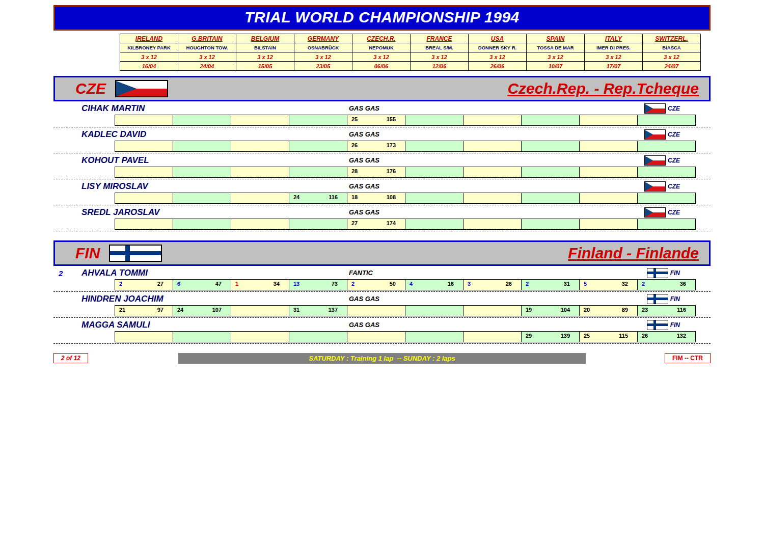TRIAL WORLD CHAMPIONSHIP 1994
| IRELAND | G.BRITAIN | BELGIUM | GERMANY | CZECH.R. | FRANCE | USA | SPAIN | ITALY | SWITZERL. |
| KILBRONEY PARK | HOUGHTON TOW. | BILSTAIN | OSNABRÜCK | NEPOMUK | BREAL S/M. | DONNER SKY R. | TOSSA DE MAR | IMER DI PRES. | BIASCA |
| 3 x 12 | 3 x 12 | 3 x 12 | 3 x 12 | 3 x 12 | 3 x 12 | 3 x 12 | 3 x 12 | 3 x 12 | 3 x 12 |
| 16/04 | 24/04 | 15/05 | 23/05 | 06/06 | 12/06 | 26/06 | 10/07 | 17/07 | 24/07 |
CZE Czech.Rep. - Rep.Tcheque
CIHAK MARTIN GAS GAS CZE
| | | | 0 | 25 155 | | | | | |
KADLEC DAVID GAS GAS CZE
| | | | 0 | 26 173 | | | | | |
KOHOUT PAVEL GAS GAS CZE
| | | | 0 | 28 176 | | | | | |
LISY MIROSLAV GAS GAS CZE
| | | | 24 116 | 18 108 | | | | | |
SREDL JAROSLAV GAS GAS CZE
| | | | 0 | 27 174 | | | | | |
FIN Finland - Finlande
2 AHVALA TOMMI FANTIC FIN
| 2 27 | 6 47 | 1 34 | 13 73 | 2 50 | 4 16 | 3 26 | 2 31 | 5 32 | 2 36 |
HINDREN JOACHIM GAS GAS FIN
| 21 97 | 24 107 | | 31 137 | | | | 19 104 | 20 89 | 23 116 |
MAGGA SAMULI GAS GAS FIN
| | | | 0 | | | | 29 139 | 25 115 | 26 132 |
2 of 12 SATURDAY : Training 1 lap -- SUNDAY : 2 laps FIM -- CTR